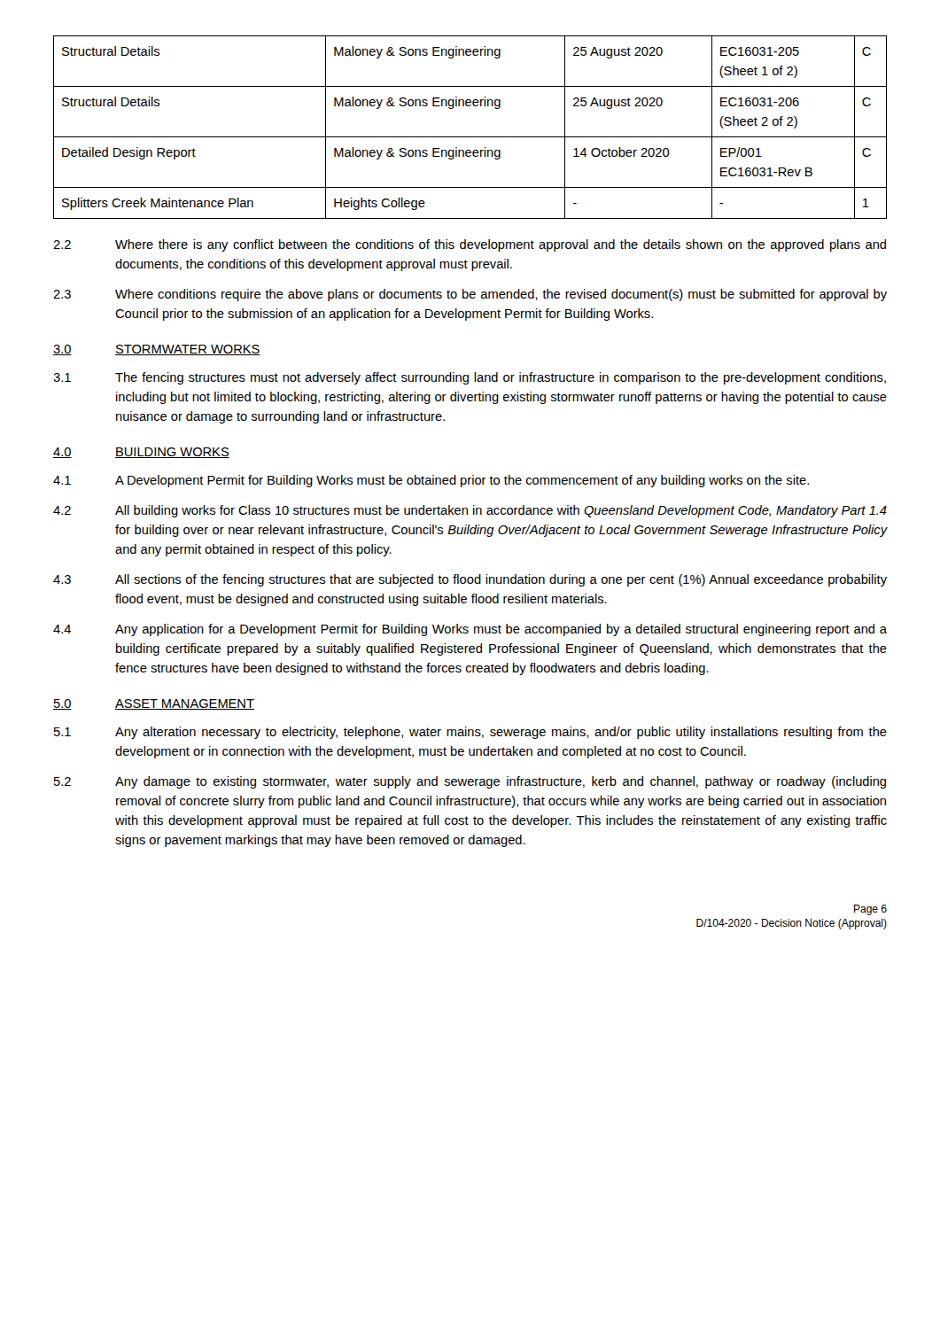| Structural Details | Maloney & Sons Engineering | 25 August 2020 | EC16031-205 (Sheet 1 of 2) | C |
| Structural Details | Maloney & Sons Engineering | 25 August 2020 | EC16031-206 (Sheet 2 of 2) | C |
| Detailed Design Report | Maloney & Sons Engineering | 14 October 2020 | EP/001 EC16031-Rev B | C |
| Splitters Creek Maintenance Plan | Heights College | - | - | 1 |
2.2
Where there is any conflict between the conditions of this development approval and the details shown on the approved plans and documents, the conditions of this development approval must prevail.
2.3
Where conditions require the above plans or documents to be amended, the revised document(s) must be submitted for approval by Council prior to the submission of an application for a Development Permit for Building Works.
3.0 Stormwater Works
3.1
The fencing structures must not adversely affect surrounding land or infrastructure in comparison to the pre-development conditions, including but not limited to blocking, restricting, altering or diverting existing stormwater runoff patterns or having the potential to cause nuisance or damage to surrounding land or infrastructure.
4.0 Building Works
4.1
A Development Permit for Building Works must be obtained prior to the commencement of any building works on the site.
4.2
All building works for Class 10 structures must be undertaken in accordance with Queensland Development Code, Mandatory Part 1.4 for building over or near relevant infrastructure, Council's Building Over/Adjacent to Local Government Sewerage Infrastructure Policy and any permit obtained in respect of this policy.
4.3
All sections of the fencing structures that are subjected to flood inundation during a one per cent (1%) Annual exceedance probability flood event, must be designed and constructed using suitable flood resilient materials.
4.4
Any application for a Development Permit for Building Works must be accompanied by a detailed structural engineering report and a building certificate prepared by a suitably qualified Registered Professional Engineer of Queensland, which demonstrates that the fence structures have been designed to withstand the forces created by floodwaters and debris loading.
5.0 Asset Management
5.1
Any alteration necessary to electricity, telephone, water mains, sewerage mains, and/or public utility installations resulting from the development or in connection with the development, must be undertaken and completed at no cost to Council.
5.2
Any damage to existing stormwater, water supply and sewerage infrastructure, kerb and channel, pathway or roadway (including removal of concrete slurry from public land and Council infrastructure), that occurs while any works are being carried out in association with this development approval must be repaired at full cost to the developer. This includes the reinstatement of any existing traffic signs or pavement markings that may have been removed or damaged.
Page 6
D/104-2020 - Decision Notice (Approval)